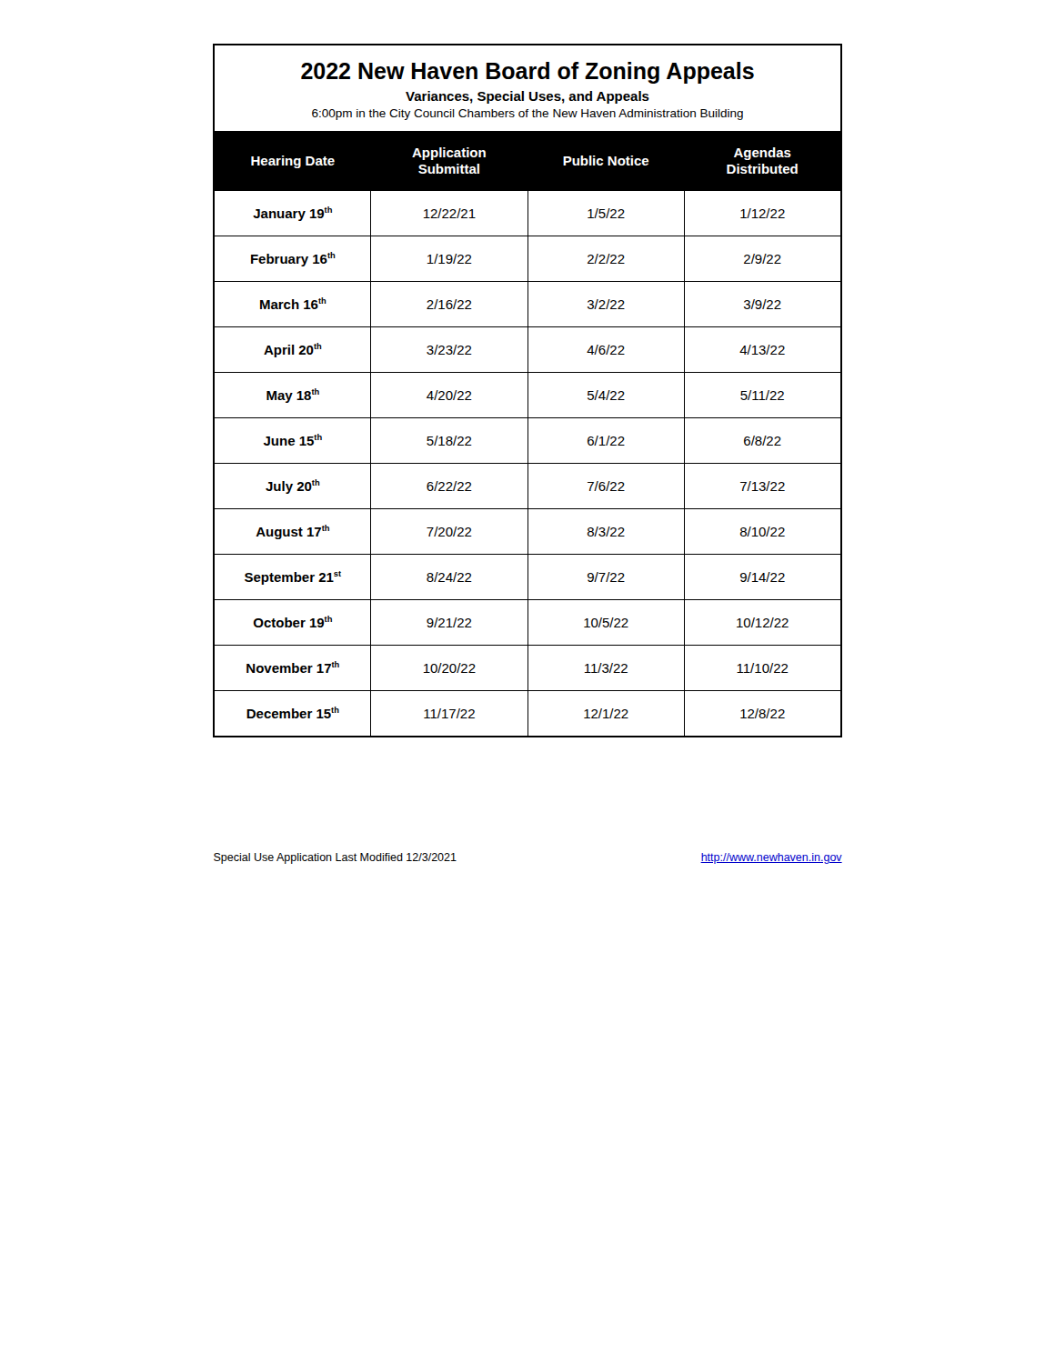| 2022 New Haven Board of Zoning Appeals Variances, Special Uses, and Appeals 6:00pm in the City Council Chambers of the New Haven Administration Building |
| --- |
| Hearing Date | Application Submittal | Public Notice | Agendas Distributed |
| January 19 th | 12/22/21 | 1/5/22 | 1/12/22 |
| February 16 th | 1/19/22 | 2/2/22 | 2/9/22 |
| March 16 th | 2/16/22 | 3/2/22 | 3/9/22 |
| April 20 th | 3/23/22 | 4/6/22 | 4/13/22 |
| May 18 th | 4/20/22 | 5/4/22 | 5/11/22 |
| June 15 th | 5/18/22 | 6/1/22 | 6/8/22 |
| July 20 th | 6/22/22 | 7/6/22 | 7/13/22 |
| August 17 th | 7/20/22 | 8/3/22 | 8/10/22 |
| September 21 st | 8/24/22 | 9/7/22 | 9/14/22 |
| October 19 th | 9/21/22 | 10/5/22 | 10/12/22 |
| November 17 th | 10/20/22 | 11/3/22 | 11/10/22 |
| December 15 th | 11/17/22 | 12/1/22 | 12/8/22 |
Special Use Application Last Modified 12/3/2021 http://www.newhaven.in.gov